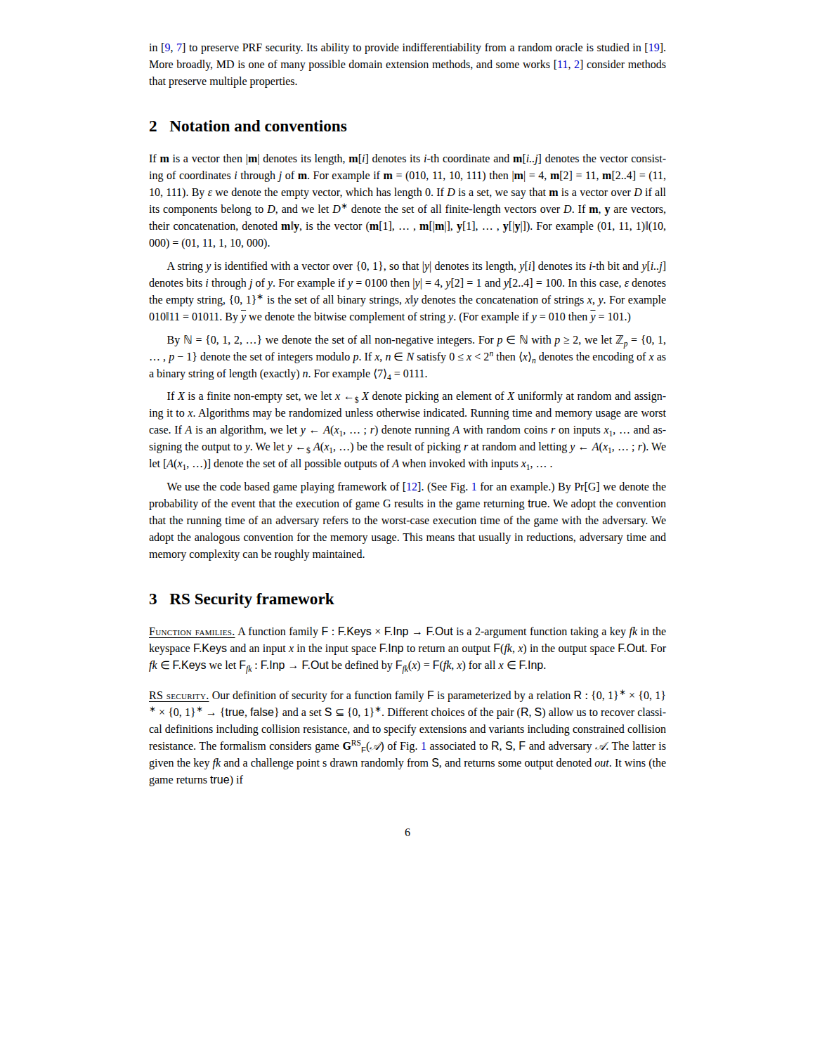in [9, 7] to preserve PRF security. Its ability to provide indifferentiability from a random oracle is studied in [19]. More broadly, MD is one of many possible domain extension methods, and some works [11, 2] consider methods that preserve multiple properties.
2 Notation and conventions
If m is a vector then |m| denotes its length, m[i] denotes its i-th coordinate and m[i..j] denotes the vector consisting of coordinates i through j of m. For example if m = (010, 11, 10, 111) then |m| = 4, m[2] = 11, m[2..4] = (11, 10, 111). By ε we denote the empty vector, which has length 0. If D is a set, we say that m is a vector over D if all its components belong to D, and we let D∗ denote the set of all finite-length vectors over D. If m, y are vectors, their concatenation, denoted m‖y, is the vector (m[1], … , m[|m|], y[1], … , y[|y|]). For example (01, 11, 1)‖(10, 000) = (01, 11, 1, 10, 000).
A string y is identified with a vector over {0, 1}, so that |y| denotes its length, y[i] denotes its i-th bit and y[i..j] denotes bits i through j of y. For example if y = 0100 then |y| = 4, y[2] = 1 and y[2..4] = 100. In this case, ε denotes the empty string, {0, 1}∗ is the set of all binary strings, x‖y denotes the concatenation of strings x, y. For example 010‖11 = 01011. By y we denote the bitwise complement of string y. (For example if y = 010 then y = 101.)
By ℕ = {0, 1, 2, …} we denote the set of all non-negative integers. For p ∈ ℕ with p ≥ 2, we let ℤp = {0, 1, … , p − 1} denote the set of integers modulo p. If x, n ∈ N satisfy 0 ≤ x < 2n then ⟨x⟩n denotes the encoding of x as a binary string of length (exactly) n. For example ⟨7⟩4 = 0111.
If X is a finite non-empty set, we let x ←$ X denote picking an element of X uniformly at random and assigning it to x. Algorithms may be randomized unless otherwise indicated. Running time and memory usage are worst case. If A is an algorithm, we let y ← A(x1, … ; r) denote running A with random coins r on inputs x1, … and assigning the output to y. We let y ←$ A(x1, …) be the result of picking r at random and letting y ← A(x1, … ; r). We let [A(x1, …)] denote the set of all possible outputs of A when invoked with inputs x1, … .
We use the code based game playing framework of [12]. (See Fig. 1 for an example.) By Pr[G] we denote the probability of the event that the execution of game G results in the game returning true. We adopt the convention that the running time of an adversary refers to the worst-case execution time of the game with the adversary. We adopt the analogous convention for the memory usage. This means that usually in reductions, adversary time and memory complexity can be roughly maintained.
3 RS Security framework
Function families. A function family F : F.Keys × F.Inp → F.Out is a 2-argument function taking a key fk in the keyspace F.Keys and an input x in the input space F.Inp to return an output F(fk, x) in the output space F.Out. For fk ∈ F.Keys we let Ffk : F.Inp → F.Out be defined by Ffk(x) = F(fk, x) for all x ∈ F.Inp.
RS security. Our definition of security for a function family F is parameterized by a relation R : {0, 1}∗ × {0, 1}∗ × {0, 1}∗ → {true, false} and a set S ⊆ {0, 1}∗. Different choices of the pair (R, S) allow us to recover classical definitions including collision resistance, and to specify extensions and variants including constrained collision resistance. The formalism considers game GRSF(𝒜) of Fig. 1 associated to R, S, F and adversary 𝒜. The latter is given the key fk and a challenge point s drawn randomly from S, and returns some output denoted out. It wins (the game returns true) if
6